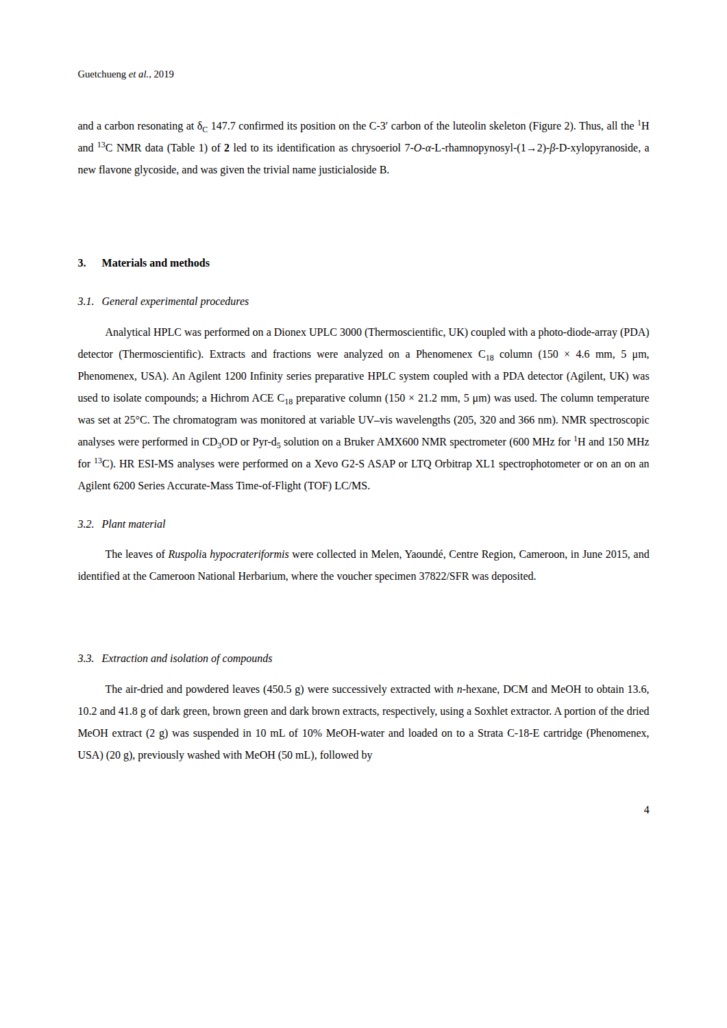Guetchueng et al., 2019
and a carbon resonating at δC 147.7 confirmed its position on the C-3′ carbon of the luteolin skeleton (Figure 2). Thus, all the 1H and 13C NMR data (Table 1) of 2 led to its identification as chrysoeriol 7-O-α-L-rhamnopynosyl-(1→2)-β-D-xylopyranoside, a new flavone glycoside, and was given the trivial name justicialoside B.
3. Materials and methods
3.1. General experimental procedures
Analytical HPLC was performed on a Dionex UPLC 3000 (Thermoscientific, UK) coupled with a photo-diode-array (PDA) detector (Thermoscientific). Extracts and fractions were analyzed on a Phenomenex C18 column (150 × 4.6 mm, 5 μm, Phenomenex, USA). An Agilent 1200 Infinity series preparative HPLC system coupled with a PDA detector (Agilent, UK) was used to isolate compounds; a Hichrom ACE C18 preparative column (150 × 21.2 mm, 5 μm) was used. The column temperature was set at 25°C. The chromatogram was monitored at variable UV–vis wavelengths (205, 320 and 366 nm). NMR spectroscopic analyses were performed in CD3OD or Pyr-d5 solution on a Bruker AMX600 NMR spectrometer (600 MHz for 1H and 150 MHz for 13C). HR ESI-MS analyses were performed on a Xevo G2-S ASAP or LTQ Orbitrap XL1 spectrophotometer or on an on an Agilent 6200 Series Accurate-Mass Time-of-Flight (TOF) LC/MS.
3.2. Plant material
The leaves of Ruspolia hypocrateriformis were collected in Melen, Yaoundé, Centre Region, Cameroon, in June 2015, and identified at the Cameroon National Herbarium, where the voucher specimen 37822/SFR was deposited.
3.3. Extraction and isolation of compounds
The air-dried and powdered leaves (450.5 g) were successively extracted with n-hexane, DCM and MeOH to obtain 13.6, 10.2 and 41.8 g of dark green, brown green and dark brown extracts, respectively, using a Soxhlet extractor. A portion of the dried MeOH extract (2 g) was suspended in 10 mL of 10% MeOH-water and loaded on to a Strata C-18-E cartridge (Phenomenex, USA) (20 g), previously washed with MeOH (50 mL), followed by
4